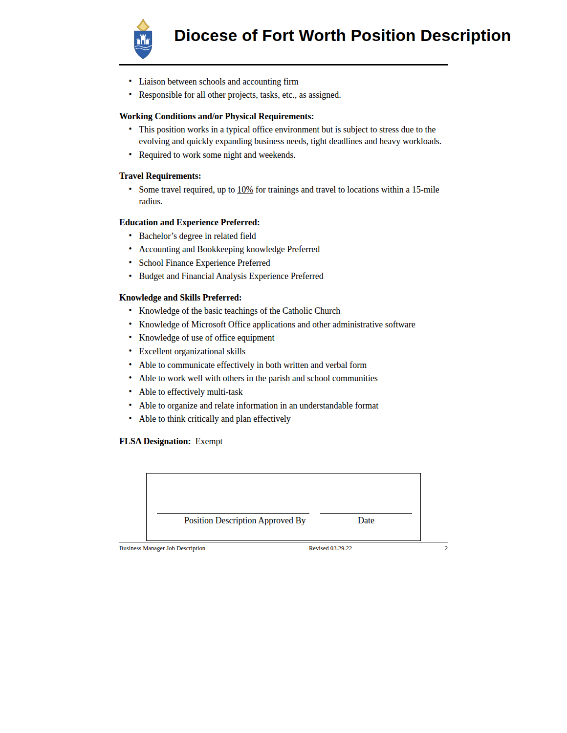Diocese of Fort Worth Position Description
Liaison between schools and accounting firm
Responsible for all other projects, tasks, etc., as assigned.
Working Conditions and/or Physical Requirements:
This position works in a typical office environment but is subject to stress due to the evolving and quickly expanding business needs, tight deadlines and heavy workloads.
Required to work some night and weekends.
Travel Requirements:
Some travel required, up to 10% for trainings and travel to locations within a 15-mile radius.
Education and Experience Preferred:
Bachelor’s degree in related field
Accounting and Bookkeeping knowledge Preferred
School Finance Experience Preferred
Budget and Financial Analysis Experience Preferred
Knowledge and Skills Preferred:
Knowledge of the basic teachings of the Catholic Church
Knowledge of Microsoft Office applications and other administrative software
Knowledge of use of office equipment
Excellent organizational skills
Able to communicate effectively in both written and verbal form
Able to work well with others in the parish and school communities
Able to effectively multi-task
Able to organize and relate information in an understandable format
Able to think critically and plan effectively
FLSA Designation: Exempt
Position Description Approved By
Date
Business Manager Job Description
Revised 03.29.22
2